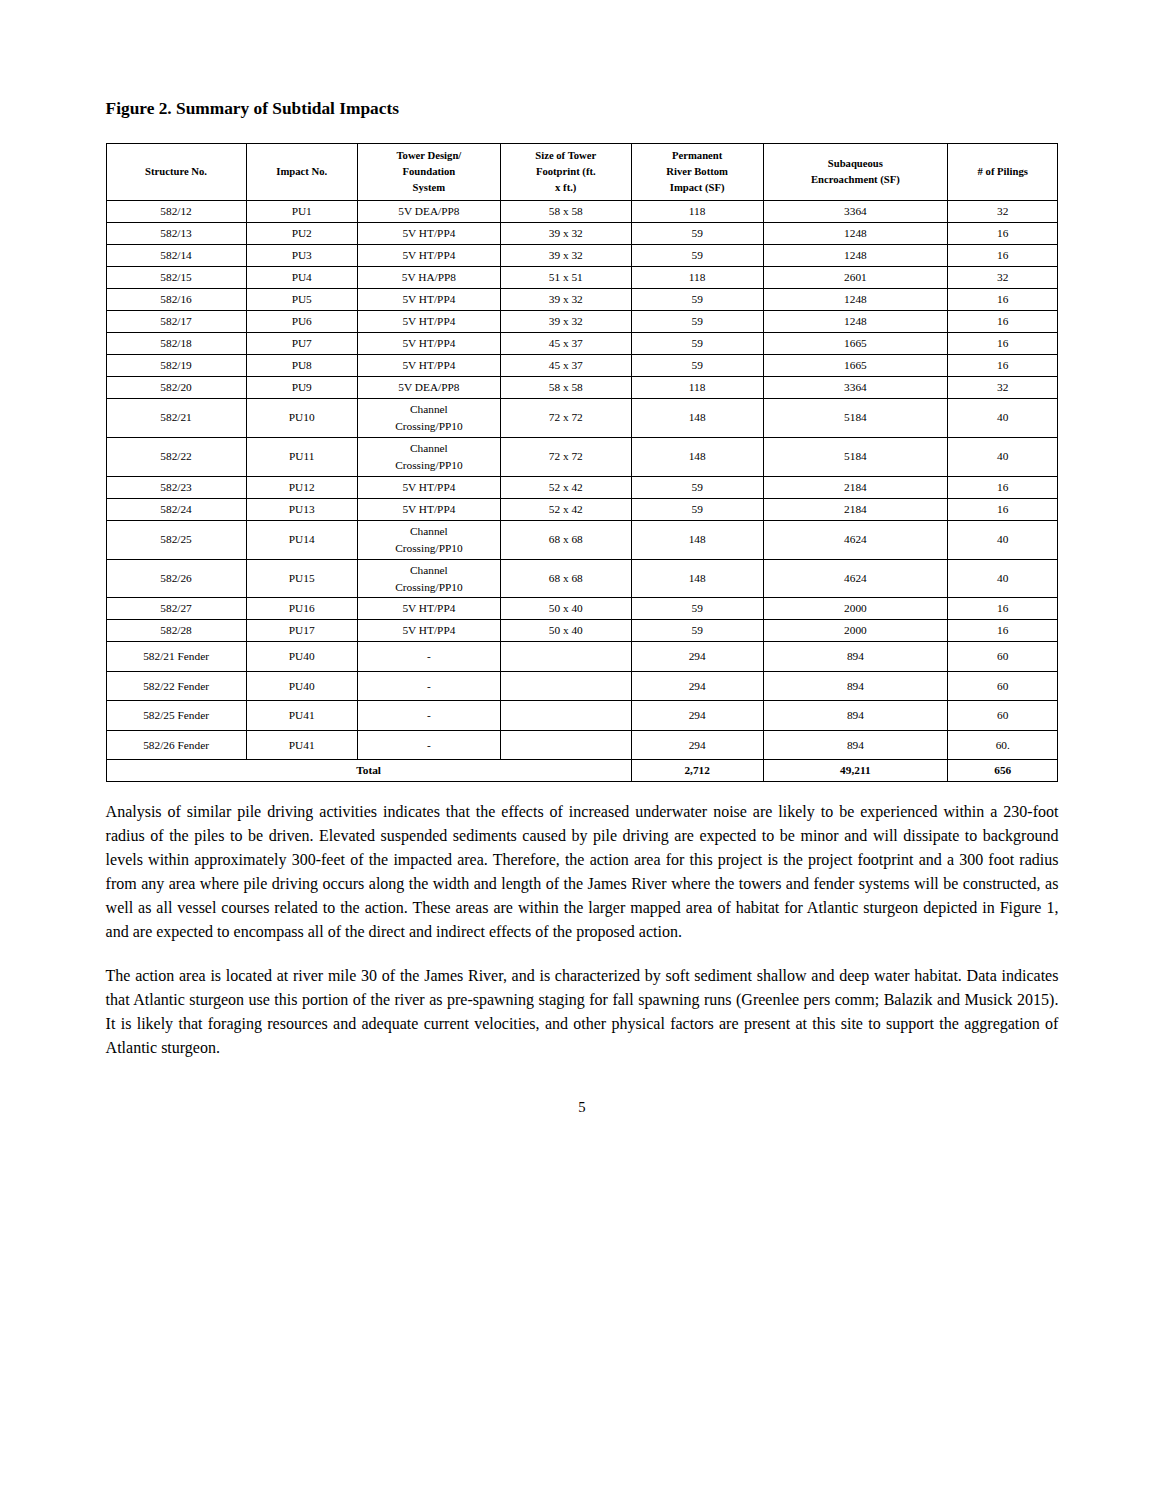Figure 2. Summary of Subtidal Impacts
| Structure No. | Impact No. | Tower Design/ Foundation System | Size of Tower Footprint (ft. x ft.) | Permanent River Bottom Impact (SF) | Subaqueous Encroachment (SF) | # of Pilings |
| --- | --- | --- | --- | --- | --- | --- |
| 582/12 | PU1 | 5V DEA/PP8 | 58 x 58 | 118 | 3364 | 32 |
| 582/13 | PU2 | 5V HT/PP4 | 39 x 32 | 59 | 1248 | 16 |
| 582/14 | PU3 | 5V HT/PP4 | 39 x 32 | 59 | 1248 | 16 |
| 582/15 | PU4 | 5V HA/PP8 | 51 x 51 | 118 | 2601 | 32 |
| 582/16 | PU5 | 5V HT/PP4 | 39 x 32 | 59 | 1248 | 16 |
| 582/17 | PU6 | 5V HT/PP4 | 39 x 32 | 59 | 1248 | 16 |
| 582/18 | PU7 | 5V HT/PP4 | 45 x 37 | 59 | 1665 | 16 |
| 582/19 | PU8 | 5V HT/PP4 | 45 x 37 | 59 | 1665 | 16 |
| 582/20 | PU9 | 5V DEA/PP8 | 58 x 58 | 118 | 3364 | 32 |
| 582/21 | PU10 | Channel Crossing/PP10 | 72 x 72 | 148 | 5184 | 40 |
| 582/22 | PU11 | Channel Crossing/PP10 | 72 x 72 | 148 | 5184 | 40 |
| 582/23 | PU12 | 5V HT/PP4 | 52 x 42 | 59 | 2184 | 16 |
| 582/24 | PU13 | 5V HT/PP4 | 52 x 42 | 59 | 2184 | 16 |
| 582/25 | PU14 | Channel Crossing/PP10 | 68 x 68 | 148 | 4624 | 40 |
| 582/26 | PU15 | Channel Crossing/PP10 | 68 x 68 | 148 | 4624 | 40 |
| 582/27 | PU16 | 5V HT/PP4 | 50 x 40 | 59 | 2000 | 16 |
| 582/28 | PU17 | 5V HT/PP4 | 50 x 40 | 59 | 2000 | 16 |
| 582/21 Fender | PU40 | - | | 294 | 894 | 60 |
| 582/22 Fender | PU40 | - | | 294 | 894 | 60 |
| 582/25 Fender | PU41 | - | | 294 | 894 | 60 |
| 582/26 Fender | PU41 | - | | 294 | 894 | 60. |
| Total | 2,712 | 49,211 | 656 |
Analysis of similar pile driving activities indicates that the effects of increased underwater noise are likely to be experienced within a 230-foot radius of the piles to be driven. Elevated suspended sediments caused by pile driving are expected to be minor and will dissipate to background levels within approximately 300-feet of the impacted area. Therefore, the action area for this project is the project footprint and a 300 foot radius from any area where pile driving occurs along the width and length of the James River where the towers and fender systems will be constructed, as well as all vessel courses related to the action. These areas are within the larger mapped area of habitat for Atlantic sturgeon depicted in Figure 1, and are expected to encompass all of the direct and indirect effects of the proposed action.
The action area is located at river mile 30 of the James River, and is characterized by soft sediment shallow and deep water habitat. Data indicates that Atlantic sturgeon use this portion of the river as pre-spawning staging for fall spawning runs (Greenlee pers comm; Balazik and Musick 2015). It is likely that foraging resources and adequate current velocities, and other physical factors are present at this site to support the aggregation of Atlantic sturgeon.
5